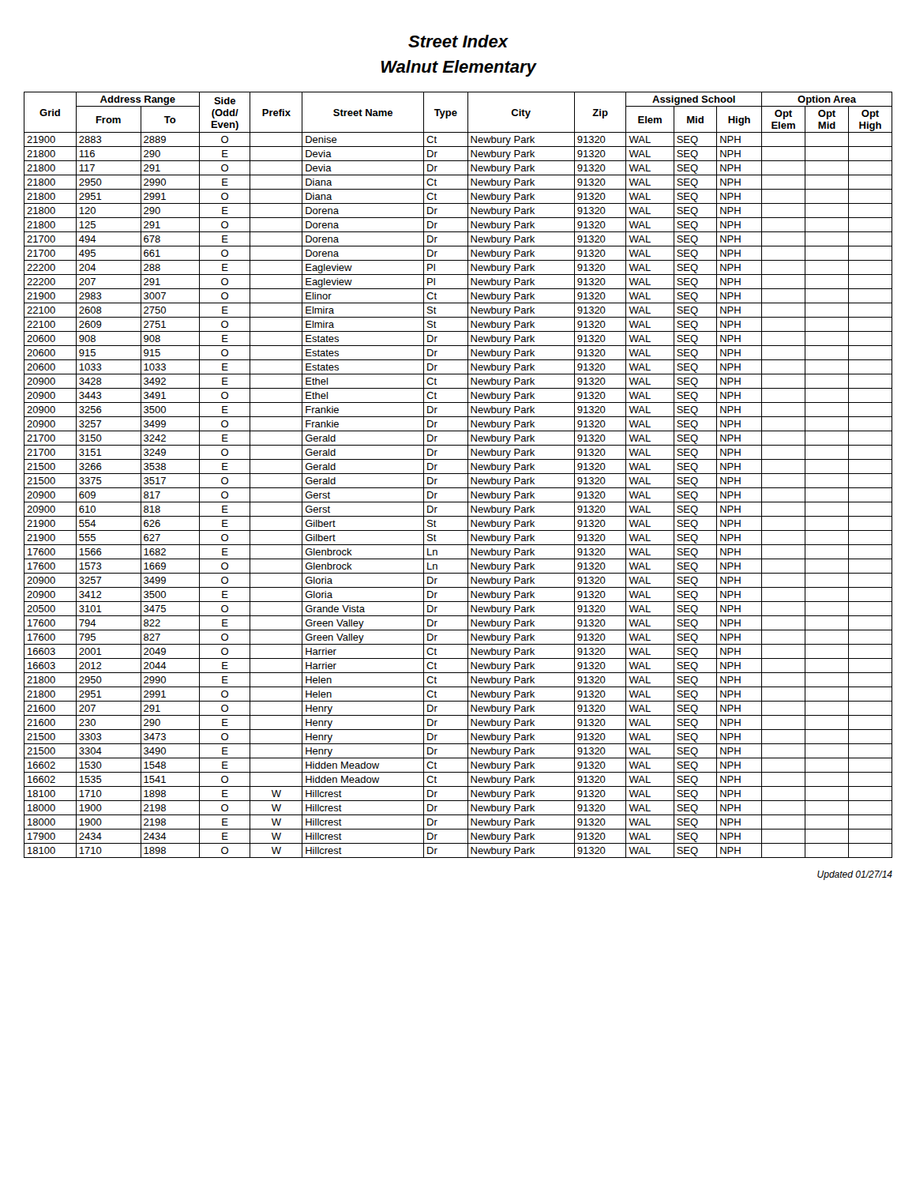Street Index
Walnut Elementary
| Grid | Address Range | Side (Odd/ Even) | Prefix | Street Name | Type | City | Zip | Assigned School | Option Area |
| --- | --- | --- | --- | --- | --- | --- | --- | --- | --- |
| From | To | Elem | Mid | High | Opt Elem | Opt Mid | Opt High |
| 21900 | 2883 | 2889 | O | | Denise | Ct | Newbury Park | 91320 | WAL | SEQ | NPH | | | |
| 21800 | 116 | 290 | E | | Devia | Dr | Newbury Park | 91320 | WAL | SEQ | NPH | | | |
| 21800 | 117 | 291 | O | | Devia | Dr | Newbury Park | 91320 | WAL | SEQ | NPH | | | |
| 21800 | 2950 | 2990 | E | | Diana | Ct | Newbury Park | 91320 | WAL | SEQ | NPH | | | |
| 21800 | 2951 | 2991 | O | | Diana | Ct | Newbury Park | 91320 | WAL | SEQ | NPH | | | |
| 21800 | 120 | 290 | E | | Dorena | Dr | Newbury Park | 91320 | WAL | SEQ | NPH | | | |
| 21800 | 125 | 291 | O | | Dorena | Dr | Newbury Park | 91320 | WAL | SEQ | NPH | | | |
| 21700 | 494 | 678 | E | | Dorena | Dr | Newbury Park | 91320 | WAL | SEQ | NPH | | | |
| 21700 | 495 | 661 | O | | Dorena | Dr | Newbury Park | 91320 | WAL | SEQ | NPH | | | |
| 22200 | 204 | 288 | E | | Eagleview | Pl | Newbury Park | 91320 | WAL | SEQ | NPH | | | |
| 22200 | 207 | 291 | O | | Eagleview | Pl | Newbury Park | 91320 | WAL | SEQ | NPH | | | |
| 21900 | 2983 | 3007 | O | | Elinor | Ct | Newbury Park | 91320 | WAL | SEQ | NPH | | | |
| 22100 | 2608 | 2750 | E | | Elmira | St | Newbury Park | 91320 | WAL | SEQ | NPH | | | |
| 22100 | 2609 | 2751 | O | | Elmira | St | Newbury Park | 91320 | WAL | SEQ | NPH | | | |
| 20600 | 908 | 908 | E | | Estates | Dr | Newbury Park | 91320 | WAL | SEQ | NPH | | | |
| 20600 | 915 | 915 | O | | Estates | Dr | Newbury Park | 91320 | WAL | SEQ | NPH | | | |
| 20600 | 1033 | 1033 | E | | Estates | Dr | Newbury Park | 91320 | WAL | SEQ | NPH | | | |
| 20900 | 3428 | 3492 | E | | Ethel | Ct | Newbury Park | 91320 | WAL | SEQ | NPH | | | |
| 20900 | 3443 | 3491 | O | | Ethel | Ct | Newbury Park | 91320 | WAL | SEQ | NPH | | | |
| 20900 | 3256 | 3500 | E | | Frankie | Dr | Newbury Park | 91320 | WAL | SEQ | NPH | | | |
| 20900 | 3257 | 3499 | O | | Frankie | Dr | Newbury Park | 91320 | WAL | SEQ | NPH | | | |
| 21700 | 3150 | 3242 | E | | Gerald | Dr | Newbury Park | 91320 | WAL | SEQ | NPH | | | |
| 21700 | 3151 | 3249 | O | | Gerald | Dr | Newbury Park | 91320 | WAL | SEQ | NPH | | | |
| 21500 | 3266 | 3538 | E | | Gerald | Dr | Newbury Park | 91320 | WAL | SEQ | NPH | | | |
| 21500 | 3375 | 3517 | O | | Gerald | Dr | Newbury Park | 91320 | WAL | SEQ | NPH | | | |
| 20900 | 609 | 817 | O | | Gerst | Dr | Newbury Park | 91320 | WAL | SEQ | NPH | | | |
| 20900 | 610 | 818 | E | | Gerst | Dr | Newbury Park | 91320 | WAL | SEQ | NPH | | | |
| 21900 | 554 | 626 | E | | Gilbert | St | Newbury Park | 91320 | WAL | SEQ | NPH | | | |
| 21900 | 555 | 627 | O | | Gilbert | St | Newbury Park | 91320 | WAL | SEQ | NPH | | | |
| 17600 | 1566 | 1682 | E | | Glenbrock | Ln | Newbury Park | 91320 | WAL | SEQ | NPH | | | |
| 17600 | 1573 | 1669 | O | | Glenbrock | Ln | Newbury Park | 91320 | WAL | SEQ | NPH | | | |
| 20900 | 3257 | 3499 | O | | Gloria | Dr | Newbury Park | 91320 | WAL | SEQ | NPH | | | |
| 20900 | 3412 | 3500 | E | | Gloria | Dr | Newbury Park | 91320 | WAL | SEQ | NPH | | | |
| 20500 | 3101 | 3475 | O | | Grande Vista | Dr | Newbury Park | 91320 | WAL | SEQ | NPH | | | |
| 17600 | 794 | 822 | E | | Green Valley | Dr | Newbury Park | 91320 | WAL | SEQ | NPH | | | |
| 17600 | 795 | 827 | O | | Green Valley | Dr | Newbury Park | 91320 | WAL | SEQ | NPH | | | |
| 16603 | 2001 | 2049 | O | | Harrier | Ct | Newbury Park | 91320 | WAL | SEQ | NPH | | | |
| 16603 | 2012 | 2044 | E | | Harrier | Ct | Newbury Park | 91320 | WAL | SEQ | NPH | | | |
| 21800 | 2950 | 2990 | E | | Helen | Ct | Newbury Park | 91320 | WAL | SEQ | NPH | | | |
| 21800 | 2951 | 2991 | O | | Helen | Ct | Newbury Park | 91320 | WAL | SEQ | NPH | | | |
| 21600 | 207 | 291 | O | | Henry | Dr | Newbury Park | 91320 | WAL | SEQ | NPH | | | |
| 21600 | 230 | 290 | E | | Henry | Dr | Newbury Park | 91320 | WAL | SEQ | NPH | | | |
| 21500 | 3303 | 3473 | O | | Henry | Dr | Newbury Park | 91320 | WAL | SEQ | NPH | | | |
| 21500 | 3304 | 3490 | E | | Henry | Dr | Newbury Park | 91320 | WAL | SEQ | NPH | | | |
| 16602 | 1530 | 1548 | E | | Hidden Meadow | Ct | Newbury Park | 91320 | WAL | SEQ | NPH | | | |
| 16602 | 1535 | 1541 | O | | Hidden Meadow | Ct | Newbury Park | 91320 | WAL | SEQ | NPH | | | |
| 18100 | 1710 | 1898 | E | W | Hillcrest | Dr | Newbury Park | 91320 | WAL | SEQ | NPH | | | |
| 18000 | 1900 | 2198 | O | W | Hillcrest | Dr | Newbury Park | 91320 | WAL | SEQ | NPH | | | |
| 18000 | 1900 | 2198 | E | W | Hillcrest | Dr | Newbury Park | 91320 | WAL | SEQ | NPH | | | |
| 17900 | 2434 | 2434 | E | W | Hillcrest | Dr | Newbury Park | 91320 | WAL | SEQ | NPH | | | |
| 18100 | 1710 | 1898 | O | W | Hillcrest | Dr | Newbury Park | 91320 | WAL | SEQ | NPH | | | |
Updated 01/27/14